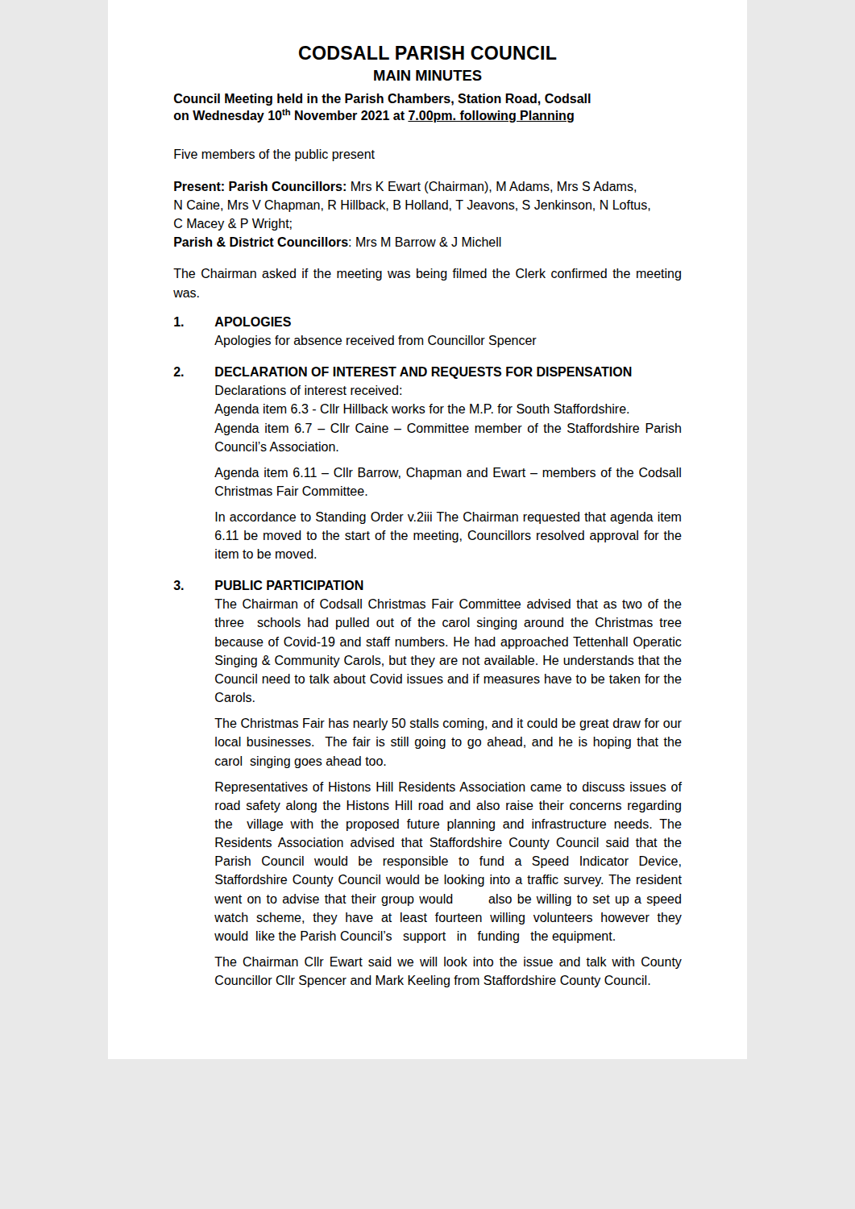CODSALL PARISH COUNCIL
MAIN MINUTES
Council Meeting held in the Parish Chambers, Station Road, Codsall
on Wednesday 10th November 2021 at 7.00pm. following Planning
Five members of the public present
Present: Parish Councillors: Mrs K Ewart (Chairman), M Adams, Mrs S Adams,
N Caine, Mrs V Chapman, R Hillback, B Holland, T Jeavons, S Jenkinson, N Loftus,
C Macey & P Wright;
Parish & District Councillors: Mrs M Barrow & J Michell
The Chairman asked if the meeting was being filmed the Clerk confirmed the meeting was.
1.
Apologies
Apologies for absence received from Councillor Spencer
2.
Declaration of Interest and Requests for Dispensation
Declarations of interest received:
Agenda item 6.3 - Cllr Hillback works for the M.P. for South Staffordshire.
Agenda item 6.7 – Cllr Caine – Committee member of the Staffordshire Parish Council’s Association.
Agenda item 6.11 – Cllr Barrow, Chapman and Ewart – members of the Codsall Christmas Fair Committee.
In accordance to Standing Order v.2iii The Chairman requested that agenda item 6.11 be moved to the start of the meeting, Councillors resolved approval for the item to be moved.
3.
Public Participation
The Chairman of Codsall Christmas Fair Committee advised that as two of the three schools had pulled out of the carol singing around the Christmas tree because of Covid-19 and staff numbers. He had approached Tettenhall Operatic Singing & Community Carols, but they are not available. He understands that the Council need to talk about Covid issues and if measures have to be taken for the Carols.
The Christmas Fair has nearly 50 stalls coming, and it could be great draw for our local businesses. The fair is still going to go ahead, and he is hoping that the carol singing goes ahead too.
Representatives of Histons Hill Residents Association came to discuss issues of road safety along the Histons Hill road and also raise their concerns regarding the village with the proposed future planning and infrastructure needs. The Residents Association advised that Staffordshire County Council said that the Parish Council would be responsible to fund a Speed Indicator Device, Staffordshire County Council would be looking into a traffic survey. The resident went on to advise that their group would also be willing to set up a speed watch scheme, they have at least fourteen willing volunteers however they would like the Parish Council’s support in funding the equipment.
The Chairman Cllr Ewart said we will look into the issue and talk with County Councillor Cllr Spencer and Mark Keeling from Staffordshire County Council.